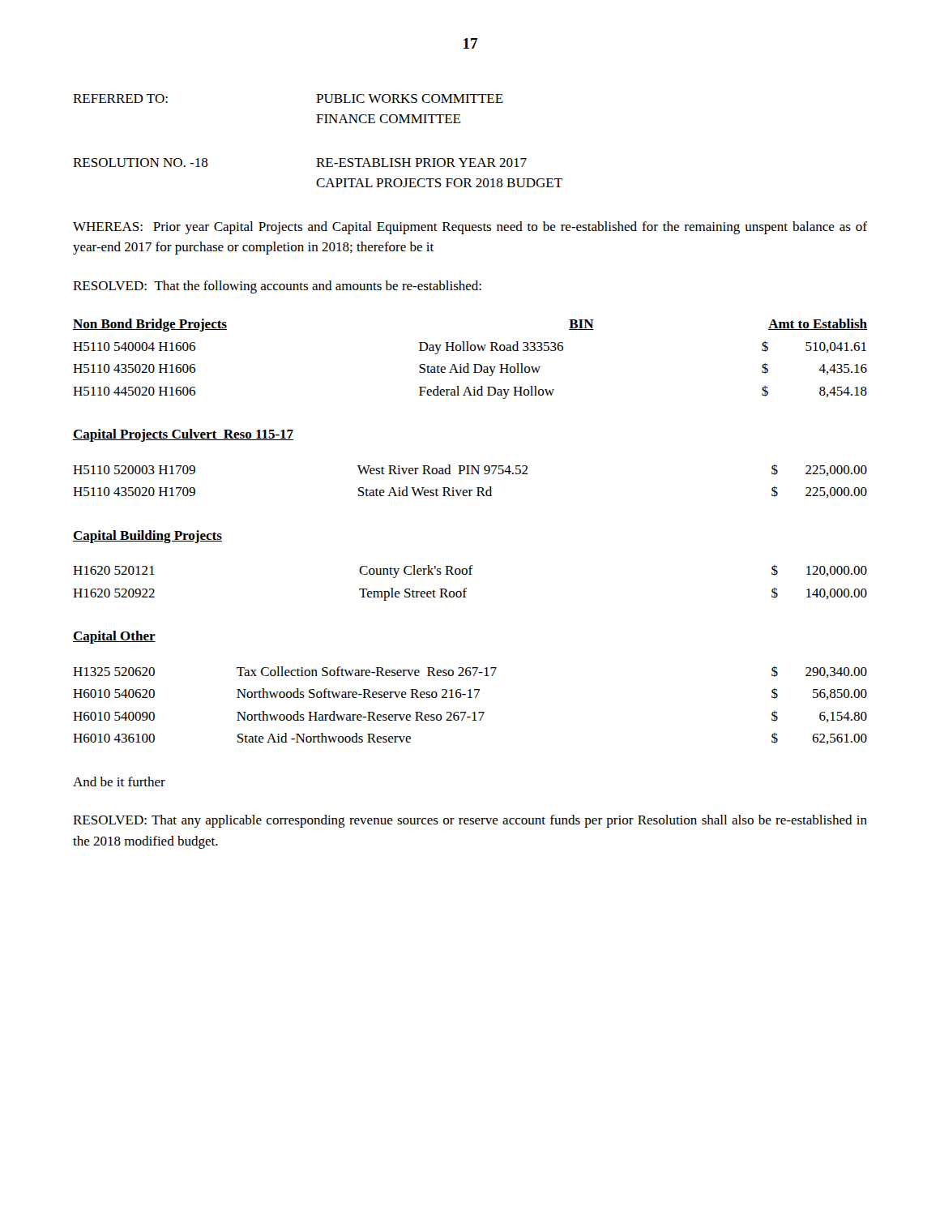17
REFERRED TO:
PUBLIC WORKS COMMITTEE
FINANCE COMMITTEE
RESOLUTION NO. -18
RE-ESTABLISH PRIOR YEAR 2017
CAPITAL PROJECTS FOR 2018 BUDGET
WHEREAS: Prior year Capital Projects and Capital Equipment Requests need to be re-established for the remaining unspent balance as of year-end 2017 for purchase or completion in 2018; therefore be it
RESOLVED: That the following accounts and amounts be re-established:
| Non Bond Bridge Projects | BIN | | Amt to Establish |
| H5110 540004 H1606 | Day Hollow Road 333536 | $ | 510,041.61 |
| H5110 435020 H1606 | State Aid Day Hollow | $ | 4,435.16 |
| H5110 445020 H1606 | Federal Aid Day Hollow | $ | 8,454.18 |
Capital Projects Culvert Reso 115-17
| H5110 520003 H1709 | West River Road PIN 9754.52 | $ | 225,000.00 |
| H5110 435020 H1709 | State Aid West River Rd | $ | 225,000.00 |
Capital Building Projects
| H1620 520121 | County Clerk's Roof | $ | 120,000.00 |
| H1620 520922 | Temple Street Roof | $ | 140,000.00 |
Capital Other
| H1325 520620 | Tax Collection Software-Reserve Reso 267-17 | $ | 290,340.00 |
| H6010 540620 | Northwoods Software-Reserve Reso 216-17 | $ | 56,850.00 |
| H6010 540090 | Northwoods Hardware-Reserve Reso 267-17 | $ | 6,154.80 |
| H6010 436100 | State Aid -Northwoods Reserve | $ | 62,561.00 |
And be it further
RESOLVED: That any applicable corresponding revenue sources or reserve account funds per prior Resolution shall also be re-established in the 2018 modified budget.